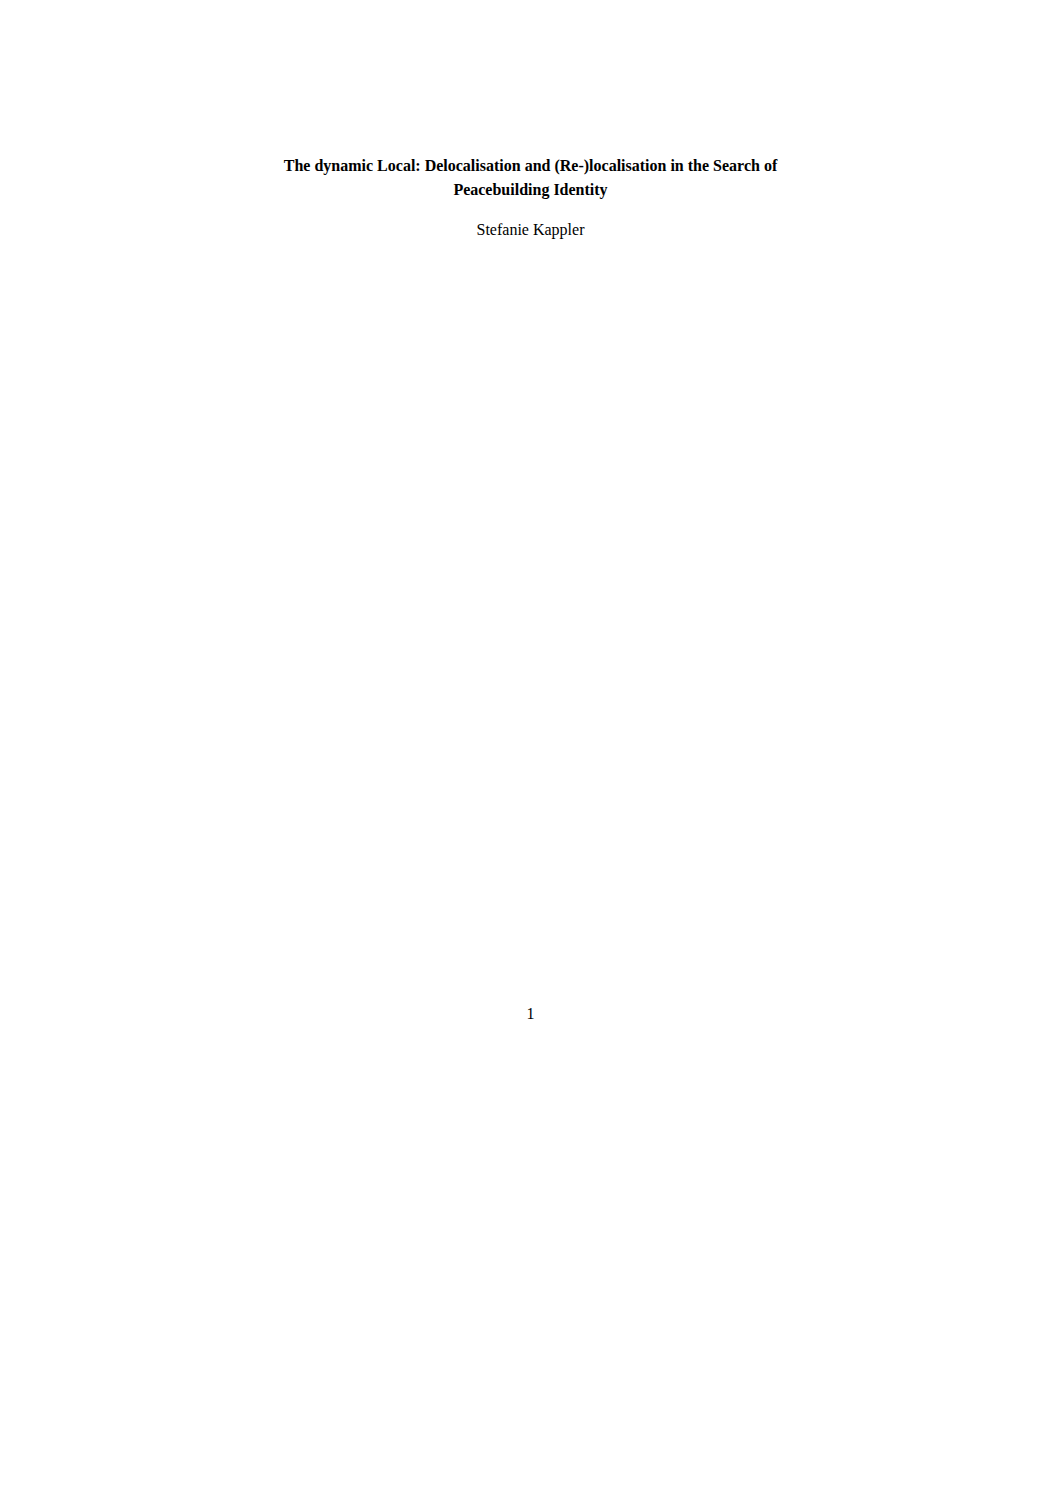The dynamic Local: Delocalisation and (Re-)localisation in the Search of Peacebuilding Identity
Stefanie Kappler
1